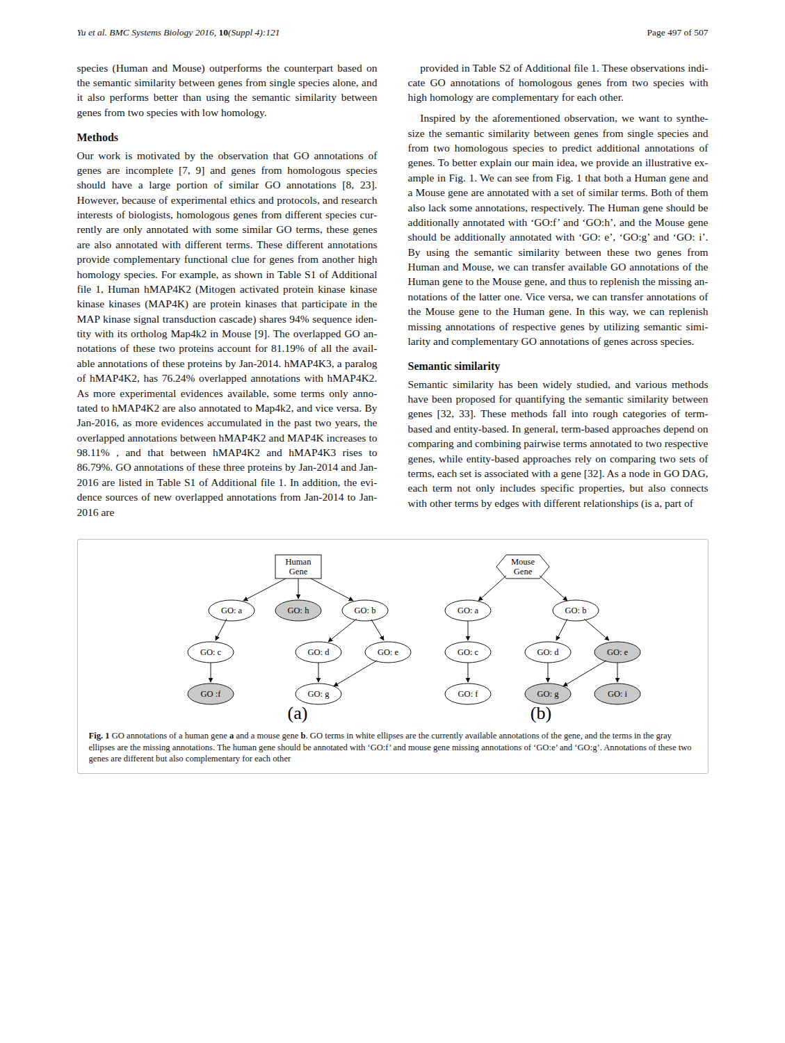Yu et al. BMC Systems Biology 2016, 10(Suppl 4):121
Page 497 of 507
species (Human and Mouse) outperforms the counterpart based on the semantic similarity between genes from single species alone, and it also performs better than using the semantic similarity between genes from two species with low homology.
Methods
Our work is motivated by the observation that GO annotations of genes are incomplete [7, 9] and genes from homologous species should have a large portion of similar GO annotations [8, 23]. However, because of experimental ethics and protocols, and research interests of biologists, homologous genes from different species currently are only annotated with some similar GO terms, these genes are also annotated with different terms. These different annotations provide complementary functional clue for genes from another high homology species. For example, as shown in Table S1 of Additional file 1, Human hMAP4K2 (Mitogen activated protein kinase kinase kinase kinases (MAP4K) are protein kinases that participate in the MAP kinase signal transduction cascade) shares 94% sequence identity with its ortholog Map4k2 in Mouse [9]. The overlapped GO annotations of these two proteins account for 81.19% of all the available annotations of these proteins by Jan-2014. hMAP4K3, a paralog of hMAP4K2, has 76.24% overlapped annotations with hMAP4K2. As more experimental evidences available, some terms only annotated to hMAP4K2 are also annotated to Map4k2, and vice versa. By Jan-2016, as more evidences accumulated in the past two years, the overlapped annotations between hMAP4K2 and MAP4K increases to 98.11% , and that between hMAP4K2 and hMAP4K3 rises to 86.79%. GO annotations of these three proteins by Jan-2014 and Jan-2016 are listed in Table S1 of Additional file 1. In addition, the evidence sources of new overlapped annotations from Jan-2014 to Jan-2016 are
provided in Table S2 of Additional file 1. These observations indicate GO annotations of homologous genes from two species with high homology are complementary for each other.
Inspired by the aforementioned observation, we want to synthesize the semantic similarity between genes from single species and from two homologous species to predict additional annotations of genes. To better explain our main idea, we provide an illustrative example in Fig. 1. We can see from Fig. 1 that both a Human gene and a Mouse gene are annotated with a set of similar terms. Both of them also lack some annotations, respectively. The Human gene should be additionally annotated with ‘GO:f’ and ‘GO:h’, and the Mouse gene should be additionally annotated with ‘GO: e’, ‘GO:g’ and ‘GO: i’. By using the semantic similarity between these two genes from Human and Mouse, we can transfer available GO annotations of the Human gene to the Mouse gene, and thus to replenish the missing annotations of the latter one. Vice versa, we can transfer annotations of the Mouse gene to the Human gene. In this way, we can replenish missing annotations of respective genes by utilizing semantic similarity and complementary GO annotations of genes across species.
Semantic similarity
Semantic similarity has been widely studied, and various methods have been proposed for quantifying the semantic similarity between genes [32, 33]. These methods fall into rough categories of term-based and entity-based. In general, term-based approaches depend on comparing and combining pairwise terms annotated to two respective genes, while entity-based approaches rely on comparing two sets of terms, each set is associated with a gene [32]. As a node in GO DAG, each term not only includes specific properties, but also connects with other terms by edges with different relationships (is a, part of
Human Gene GO: a GO: h GO: b GO: c GO: d GO: e GO :f GO: g (a) Mouse Gene GO: a GO: b GO: c GO: d GO: e GO: f GO: g GO: i (b)
Fig. 1 GO annotations of a human gene a and a mouse gene b. GO terms in white ellipses are the currently available annotations of the gene, and the terms in the gray ellipses are the missing annotations. The human gene should be annotated with ‘GO:f’ and mouse gene missing annotations of ‘GO:e’ and ‘GO:g’. Annotations of these two genes are different but also complementary for each other